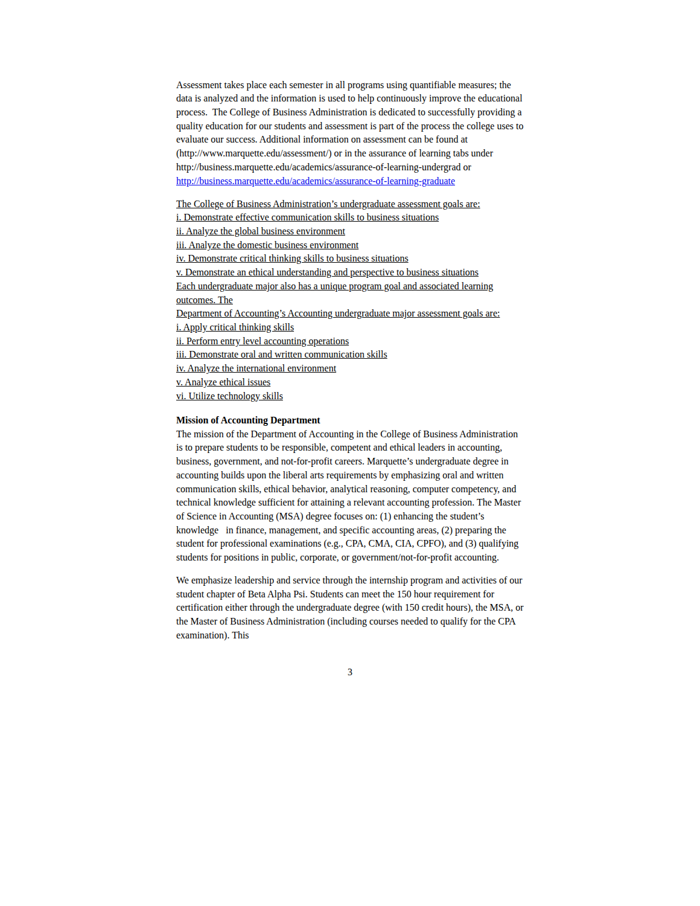Assessment takes place each semester in all programs using quantifiable measures; the data is analyzed and the information is used to help continuously improve the educational process. The College of Business Administration is dedicated to successfully providing a quality education for our students and assessment is part of the process the college uses to evaluate our success. Additional information on assessment can be found at (http://www.marquette.edu/assessment/) or in the assurance of learning tabs under http://business.marquette.edu/academics/assurance-of-learning-undergrad or http://business.marquette.edu/academics/assurance-of-learning-graduate
The College of Business Administration’s undergraduate assessment goals are: i. Demonstrate effective communication skills to business situations ii. Analyze the global business environment iii. Analyze the domestic business environment iv. Demonstrate critical thinking skills to business situations v. Demonstrate an ethical understanding and perspective to business situations Each undergraduate major also has a unique program goal and associated learning outcomes. The Department of Accounting’s Accounting undergraduate major assessment goals are: i. Apply critical thinking skills ii. Perform entry level accounting operations iii. Demonstrate oral and written communication skills iv. Analyze the international environment v. Analyze ethical issues vi. Utilize technology skills
Mission of Accounting Department
The mission of the Department of Accounting in the College of Business Administration is to prepare students to be responsible, competent and ethical leaders in accounting, business, government, and not-for-profit careers. Marquette’s undergraduate degree in accounting builds upon the liberal arts requirements by emphasizing oral and written communication skills, ethical behavior, analytical reasoning, computer competency, and technical knowledge sufficient for attaining a relevant accounting profession. The Master of Science in Accounting (MSA) degree focuses on: (1) enhancing the student’s knowledge in finance, management, and specific accounting areas, (2) preparing the student for professional examinations (e.g., CPA, CMA, CIA, CPFO), and (3) qualifying students for positions in public, corporate, or government/not-for-profit accounting.
We emphasize leadership and service through the internship program and activities of our student chapter of Beta Alpha Psi. Students can meet the 150 hour requirement for certification either through the undergraduate degree (with 150 credit hours), the MSA, or the Master of Business Administration (including courses needed to qualify for the CPA examination). This
3